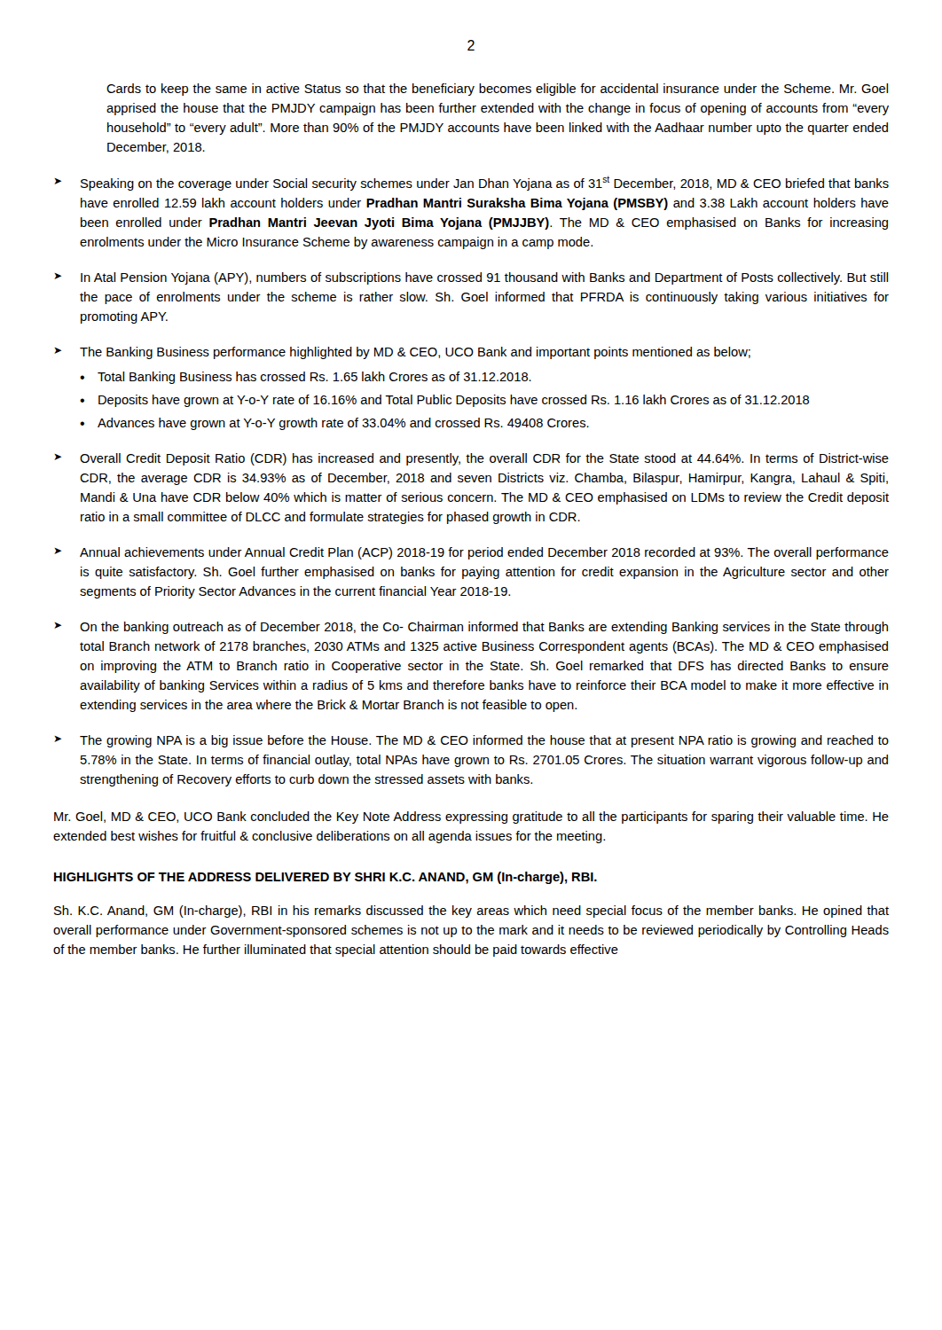2
Cards to keep the same in active Status so that the beneficiary becomes eligible for accidental insurance under the Scheme. Mr. Goel apprised the house that the PMJDY campaign has been further extended with the change in focus of opening of accounts from “every household” to “every adult”. More than 90% of the PMJDY accounts have been linked with the Aadhaar number upto the quarter ended December, 2018.
Speaking on the coverage under Social security schemes under Jan Dhan Yojana as of 31st December, 2018, MD & CEO briefed that banks have enrolled 12.59 lakh account holders under Pradhan Mantri Suraksha Bima Yojana (PMSBY) and 3.38 Lakh account holders have been enrolled under Pradhan Mantri Jeevan Jyoti Bima Yojana (PMJJBY). The MD & CEO emphasised on Banks for increasing enrolments under the Micro Insurance Scheme by awareness campaign in a camp mode.
In Atal Pension Yojana (APY), numbers of subscriptions have crossed 91 thousand with Banks and Department of Posts collectively. But still the pace of enrolments under the scheme is rather slow. Sh. Goel informed that PFRDA is continuously taking various initiatives for promoting APY.
The Banking Business performance highlighted by MD & CEO, UCO Bank and important points mentioned as below;
Total Banking Business has crossed Rs. 1.65 lakh Crores as of 31.12.2018.
Deposits have grown at Y-o-Y rate of 16.16% and Total Public Deposits have crossed Rs. 1.16 lakh Crores as of 31.12.2018
Advances have grown at Y-o-Y growth rate of 33.04% and crossed Rs. 49408 Crores.
Overall Credit Deposit Ratio (CDR) has increased and presently, the overall CDR for the State stood at 44.64%. In terms of District-wise CDR, the average CDR is 34.93% as of December, 2018 and seven Districts viz. Chamba, Bilaspur, Hamirpur, Kangra, Lahaul & Spiti, Mandi & Una have CDR below 40% which is matter of serious concern. The MD & CEO emphasised on LDMs to review the Credit deposit ratio in a small committee of DLCC and formulate strategies for phased growth in CDR.
Annual achievements under Annual Credit Plan (ACP) 2018-19 for period ended December 2018 recorded at 93%. The overall performance is quite satisfactory. Sh. Goel further emphasised on banks for paying attention for credit expansion in the Agriculture sector and other segments of Priority Sector Advances in the current financial Year 2018-19.
On the banking outreach as of December 2018, the Co- Chairman informed that Banks are extending Banking services in the State through total Branch network of 2178 branches, 2030 ATMs and 1325 active Business Correspondent agents (BCAs). The MD & CEO emphasised on improving the ATM to Branch ratio in Cooperative sector in the State. Sh. Goel remarked that DFS has directed Banks to ensure availability of banking Services within a radius of 5 kms and therefore banks have to reinforce their BCA model to make it more effective in extending services in the area where the Brick & Mortar Branch is not feasible to open.
The growing NPA is a big issue before the House. The MD & CEO informed the house that at present NPA ratio is growing and reached to 5.78% in the State. In terms of financial outlay, total NPAs have grown to Rs. 2701.05 Crores. The situation warrant vigorous follow-up and strengthening of Recovery efforts to curb down the stressed assets with banks.
Mr. Goel, MD & CEO, UCO Bank concluded the Key Note Address expressing gratitude to all the participants for sparing their valuable time. He extended best wishes for fruitful & conclusive deliberations on all agenda issues for the meeting.
HIGHLIGHTS OF THE ADDRESS DELIVERED BY SHRI K.C. ANAND, GM (In-charge), RBI.
Sh. K.C. Anand, GM (In-charge), RBI in his remarks discussed the key areas which need special focus of the member banks. He opined that overall performance under Government-sponsored schemes is not up to the mark and it needs to be reviewed periodically by Controlling Heads of the member banks. He further illuminated that special attention should be paid towards effective